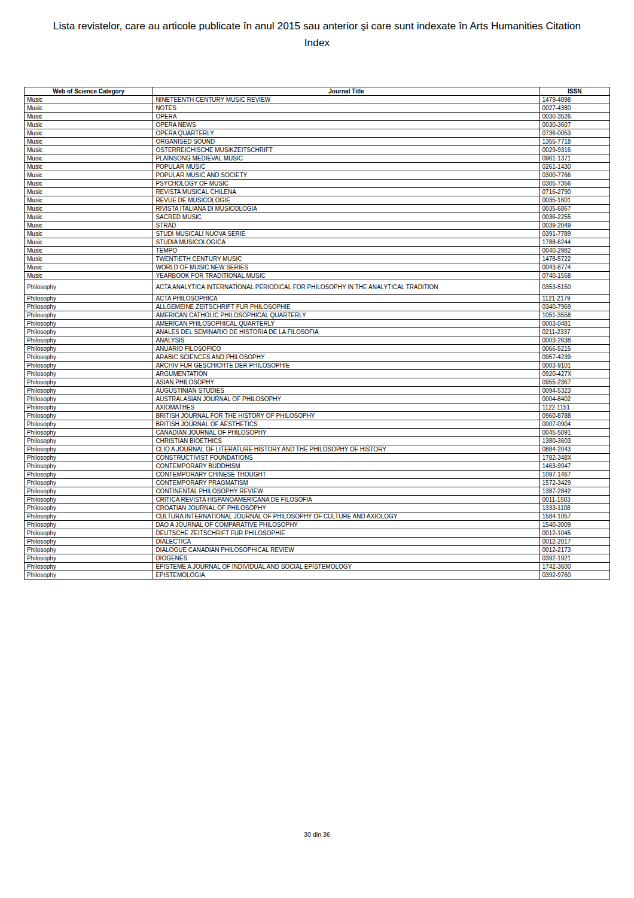Lista revistelor, care au articole publicate în anul 2015 sau anterior şi care sunt indexate în Arts Humanities Citation
Index
| Web of Science Category | Journal Title | ISSN |
| --- | --- | --- |
| Music | NINETEENTH CENTURY MUSIC REVIEW | 1479-4098 |
| Music | NOTES | 0027-4380 |
| Music | OPERA | 0030-3526 |
| Music | OPERA NEWS | 0030-3607 |
| Music | OPERA QUARTERLY | 0736-0053 |
| Music | ORGANISED SOUND | 1355-7718 |
| Music | OSTERREICHISCHE MUSIKZEITSCHRIFT | 0029-9316 |
| Music | PLAINSONG MEDIEVAL MUSIC | 0961-1371 |
| Music | POPULAR MUSIC | 0261-1430 |
| Music | POPULAR MUSIC AND SOCIETY | 0300-7766 |
| Music | PSYCHOLOGY OF MUSIC | 0305-7356 |
| Music | REVISTA MUSICAL CHILENA | 0716-2790 |
| Music | REVUE DE MUSICOLOGIE | 0035-1601 |
| Music | RIVISTA ITALIANA DI MUSICOLOGIA | 0035-6867 |
| Music | SACRED MUSIC | 0036-2255 |
| Music | STRAD | 0039-2049 |
| Music | STUDI MUSICALI NUOVA SERIE | 0391-7789 |
| Music | STUDIA MUSICOLOGICA | 1788-6244 |
| Music | TEMPO | 0040-2982 |
| Music | TWENTIETH CENTURY MUSIC | 1478-5722 |
| Music | WORLD OF MUSIC NEW SERIES | 0043-8774 |
| Music | YEARBOOK FOR TRADITIONAL MUSIC | 0740-1558 |
| Philosophy | ACTA ANALYTICA INTERNATIONAL PERIODICAL FOR PHILOSOPHY IN THE ANALYTICAL TRADITION | 0353-5150 |
| Philosophy | ACTA PHILOSOPHICA | 1121-2179 |
| Philosophy | ALLGEMEINE ZEITSCHRIFT FUR PHILOSOPHIE | 0340-7969 |
| Philosophy | AMERICAN CATHOLIC PHILOSOPHICAL QUARTERLY | 1051-3558 |
| Philosophy | AMERICAN PHILOSOPHICAL QUARTERLY | 0003-0481 |
| Philosophy | ANALES DEL SEMINARIO DE HISTORIA DE LA FILOSOFIA | 0211-2337 |
| Philosophy | ANALYSIS | 0003-2638 |
| Philosophy | ANUARIO FILOSOFICO | 0066-5215 |
| Philosophy | ARABIC SCIENCES AND PHILOSOPHY | 0957-4239 |
| Philosophy | ARCHIV FUR GESCHICHTE DER PHILOSOPHIE | 0003-9101 |
| Philosophy | ARGUMENTATION | 0920-427X |
| Philosophy | ASIAN PHILOSOPHY | 0955-2367 |
| Philosophy | AUGUSTINIAN STUDIES | 0094-5323 |
| Philosophy | AUSTRALASIAN JOURNAL OF PHILOSOPHY | 0004-8402 |
| Philosophy | AXIOMATHES | 1122-1151 |
| Philosophy | BRITISH JOURNAL FOR THE HISTORY OF PHILOSOPHY | 0960-8788 |
| Philosophy | BRITISH JOURNAL OF AESTHETICS | 0007-0904 |
| Philosophy | CANADIAN JOURNAL OF PHILOSOPHY | 0045-5091 |
| Philosophy | CHRISTIAN BIOETHICS | 1380-3603 |
| Philosophy | CLIO A JOURNAL OF LITERATURE HISTORY AND THE PHILOSOPHY OF HISTORY | 0884-2043 |
| Philosophy | CONSTRUCTIVIST FOUNDATIONS | 1782-348X |
| Philosophy | CONTEMPORARY BUDDHISM | 1463-9947 |
| Philosophy | CONTEMPORARY CHINESE THOUGHT | 1097-1467 |
| Philosophy | CONTEMPORARY PRAGMATISM | 1572-3429 |
| Philosophy | CONTINENTAL PHILOSOPHY REVIEW | 1387-2842 |
| Philosophy | CRITICA REVISTA HISPANOAMERICANA DE FILOSOFIA | 0011-1503 |
| Philosophy | CROATIAN JOURNAL OF PHILOSOPHY | 1333-1108 |
| Philosophy | CULTURA INTERNATIONAL JOURNAL OF PHILOSOPHY OF CULTURE AND AXIOLOGY | 1584-1057 |
| Philosophy | DAO A JOURNAL OF COMPARATIVE PHILOSOPHY | 1540-3009 |
| Philosophy | DEUTSCHE ZEITSCHRIFT FUR PHILOSOPHIE | 0012-1045 |
| Philosophy | DIALECTICA | 0012-2017 |
| Philosophy | DIALOGUE CANADIAN PHILOSOPHICAL REVIEW | 0012-2173 |
| Philosophy | DIOGENES | 0392-1921 |
| Philosophy | EPISTEME A JOURNAL OF INDIVIDUAL AND SOCIAL EPISTEMOLOGY | 1742-3600 |
| Philosophy | EPISTEMOLOGIA | 0392-9760 |
30 din 36